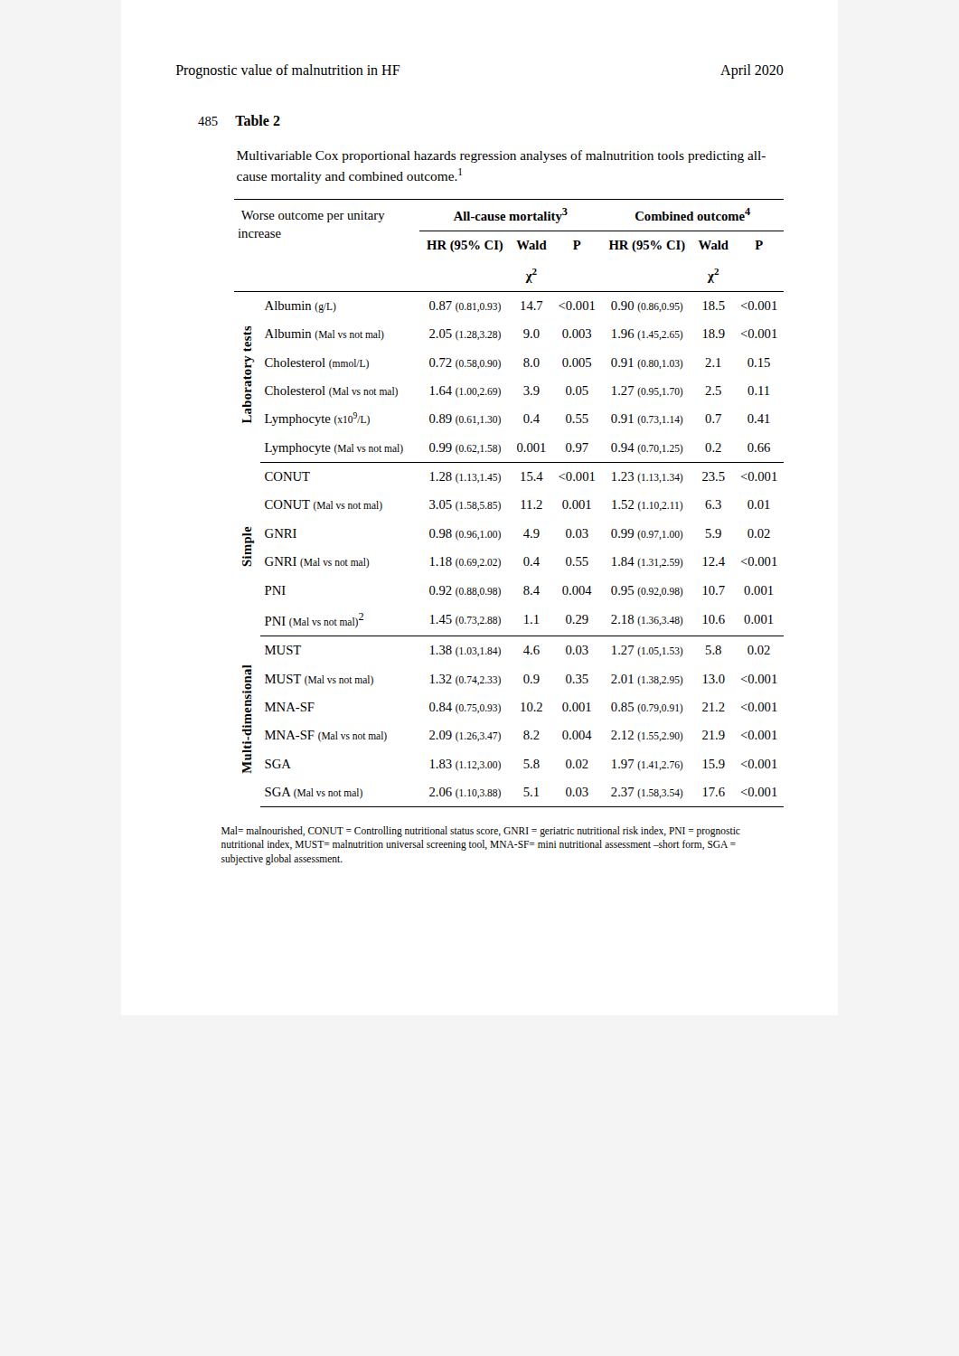Prognostic value of malnutrition in HF
April 2020
485
Table 2
Multivariable Cox proportional hazards regression analyses of malnutrition tools predicting all-cause mortality and combined outcome.1
| Worse outcome per unitary increase | All-cause mortality 3 | Combined outcome 4 |
| --- | --- | --- |
| HR (95% CI) | Wald | P | HR (95% CI) | Wald | P |
| | | | χ 2 | | | χ 2 | |
| Laboratory tests | Albumin (g/L) | 0.87 (0.81,0.93) | 14.7 | <0.001 | 0.90 (0.86,0.95) | 18.5 | <0.001 |
| Albumin (Mal vs not mal) | 2.05 (1.28,3.28) | 9.0 | 0.003 | 1.96 (1.45,2.65) | 18.9 | <0.001 |
| Cholesterol (mmol/L) | 0.72 (0.58,0.90) | 8.0 | 0.005 | 0.91 (0.80,1.03) | 2.1 | 0.15 |
| Cholesterol (Mal vs not mal) | 1.64 (1.00,2.69) | 3.9 | 0.05 | 1.27 (0.95,1.70) | 2.5 | 0.11 |
| Lymphocyte (x10 9 /L) | 0.89 (0.61,1.30) | 0.4 | 0.55 | 0.91 (0.73,1.14) | 0.7 | 0.41 |
| Lymphocyte (Mal vs not mal) | 0.99 (0.62,1.58) | 0.001 | 0.97 | 0.94 (0.70,1.25) | 0.2 | 0.66 |
| Simple | CONUT | 1.28 (1.13,1.45) | 15.4 | <0.001 | 1.23 (1.13,1.34) | 23.5 | <0.001 |
| CONUT (Mal vs not mal) | 3.05 (1.58,5.85) | 11.2 | 0.001 | 1.52 (1.10,2.11) | 6.3 | 0.01 |
| GNRI | 0.98 (0.96,1.00) | 4.9 | 0.03 | 0.99 (0.97,1.00) | 5.9 | 0.02 |
| GNRI (Mal vs not mal) | 1.18 (0.69,2.02) | 0.4 | 0.55 | 1.84 (1.31,2.59) | 12.4 | <0.001 |
| PNI | 0.92 (0.88,0.98) | 8.4 | 0.004 | 0.95 (0.92,0.98) | 10.7 | 0.001 |
| PNI (Mal vs not mal) 2 | 1.45 (0.73,2.88) | 1.1 | 0.29 | 2.18 (1.36,3.48) | 10.6 | 0.001 |
| Multi-dimensional | MUST | 1.38 (1.03,1.84) | 4.6 | 0.03 | 1.27 (1.05,1.53) | 5.8 | 0.02 |
| MUST (Mal vs not mal) | 1.32 (0.74,2.33) | 0.9 | 0.35 | 2.01 (1.38,2.95) | 13.0 | <0.001 |
| MNA-SF | 0.84 (0.75,0.93) | 10.2 | 0.001 | 0.85 (0.79,0.91) | 21.2 | <0.001 |
| MNA-SF (Mal vs not mal) | 2.09 (1.26,3.47) | 8.2 | 0.004 | 2.12 (1.55,2.90) | 21.9 | <0.001 |
| SGA | 1.83 (1.12,3.00) | 5.8 | 0.02 | 1.97 (1.41,2.76) | 15.9 | <0.001 |
| SGA (Mal vs not mal) | 2.06 (1.10,3.88) | 5.1 | 0.03 | 2.37 (1.58,3.54) | 17.6 | <0.001 |
Mal= malnourished, CONUT = Controlling nutritional status score, GNRI = geriatric nutritional risk index, PNI = prognostic nutritional index, MUST= malnutrition universal screening tool, MNA-SF= mini nutritional assessment –short form, SGA = subjective global assessment.